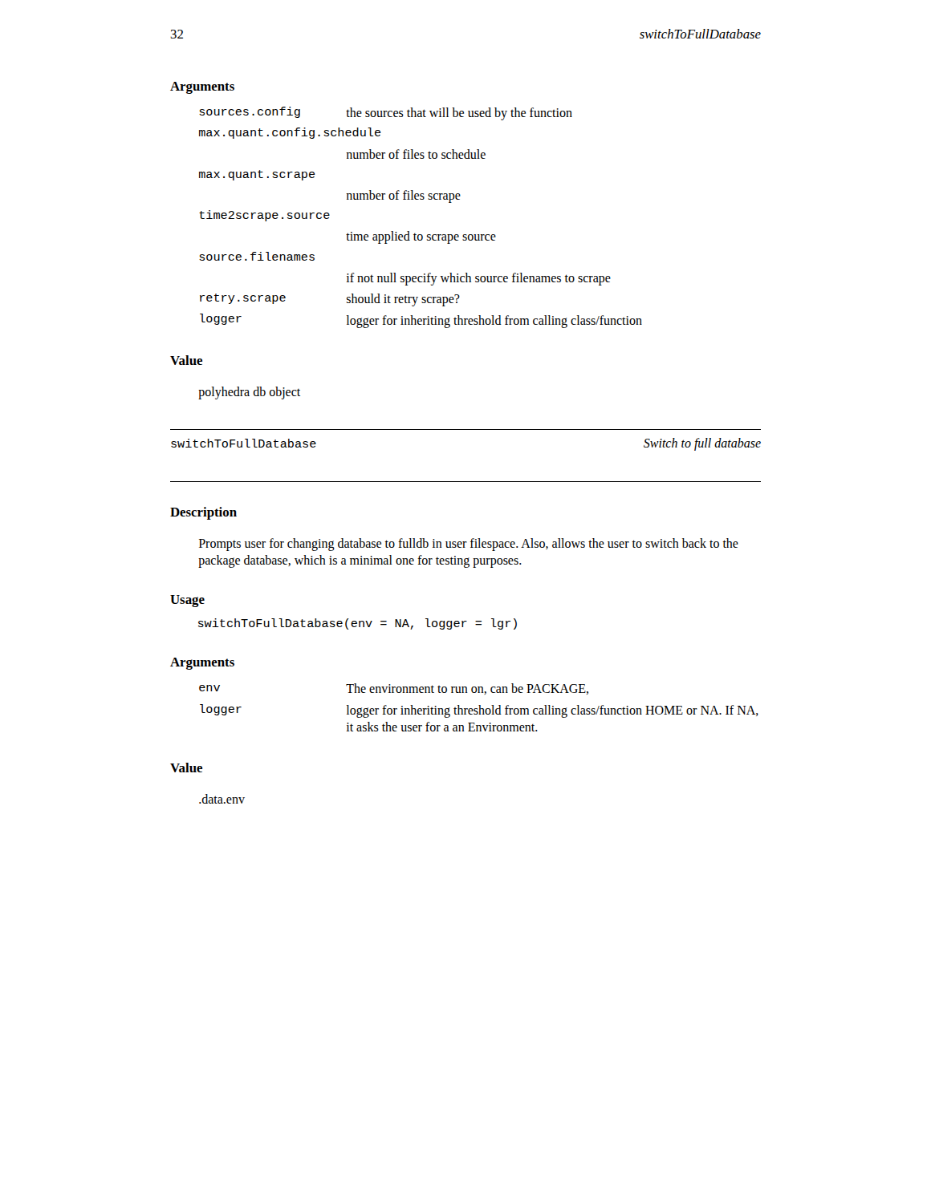32 switchToFullDatabase
Arguments
sources.config
the sources that will be used by the function
max.quant.config.schedule
number of files to schedule
max.quant.scrape
number of files scrape
time2scrape.source
time applied to scrape source
source.filenames
if not null specify which source filenames to scrape
retry.scrape
should it retry scrape?
logger
logger for inheriting threshold from calling class/function
Value
polyhedra db object
switchToFullDatabase Switch to full database
Description
Prompts user for changing database to fulldb in user filespace. Also, allows the user to switch back to the package database, which is a minimal one for testing purposes.
Usage
switchToFullDatabase(env = NA, logger = lgr)
Arguments
env
The environment to run on, can be PACKAGE,
logger
logger for inheriting threshold from calling class/function HOME or NA. If NA, it asks the user for a an Environment.
Value
.data.env